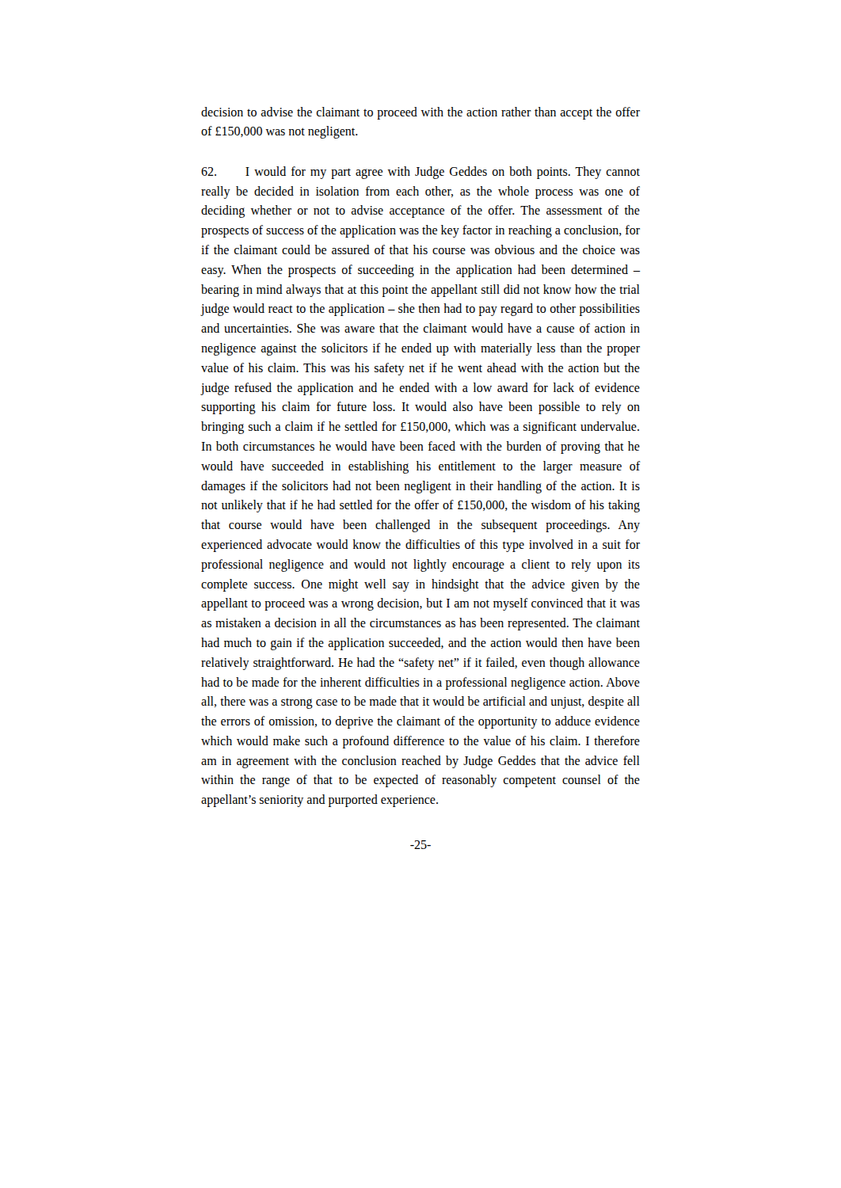decision to advise the claimant to proceed with the action rather than accept the offer of £150,000 was not negligent.
62. I would for my part agree with Judge Geddes on both points. They cannot really be decided in isolation from each other, as the whole process was one of deciding whether or not to advise acceptance of the offer. The assessment of the prospects of success of the application was the key factor in reaching a conclusion, for if the claimant could be assured of that his course was obvious and the choice was easy. When the prospects of succeeding in the application had been determined – bearing in mind always that at this point the appellant still did not know how the trial judge would react to the application – she then had to pay regard to other possibilities and uncertainties. She was aware that the claimant would have a cause of action in negligence against the solicitors if he ended up with materially less than the proper value of his claim. This was his safety net if he went ahead with the action but the judge refused the application and he ended with a low award for lack of evidence supporting his claim for future loss. It would also have been possible to rely on bringing such a claim if he settled for £150,000, which was a significant undervalue. In both circumstances he would have been faced with the burden of proving that he would have succeeded in establishing his entitlement to the larger measure of damages if the solicitors had not been negligent in their handling of the action. It is not unlikely that if he had settled for the offer of £150,000, the wisdom of his taking that course would have been challenged in the subsequent proceedings. Any experienced advocate would know the difficulties of this type involved in a suit for professional negligence and would not lightly encourage a client to rely upon its complete success. One might well say in hindsight that the advice given by the appellant to proceed was a wrong decision, but I am not myself convinced that it was as mistaken a decision in all the circumstances as has been represented. The claimant had much to gain if the application succeeded, and the action would then have been relatively straightforward. He had the “safety net” if it failed, even though allowance had to be made for the inherent difficulties in a professional negligence action. Above all, there was a strong case to be made that it would be artificial and unjust, despite all the errors of omission, to deprive the claimant of the opportunity to adduce evidence which would make such a profound difference to the value of his claim. I therefore am in agreement with the conclusion reached by Judge Geddes that the advice fell within the range of that to be expected of reasonably competent counsel of the appellant’s seniority and purported experience.
-25-